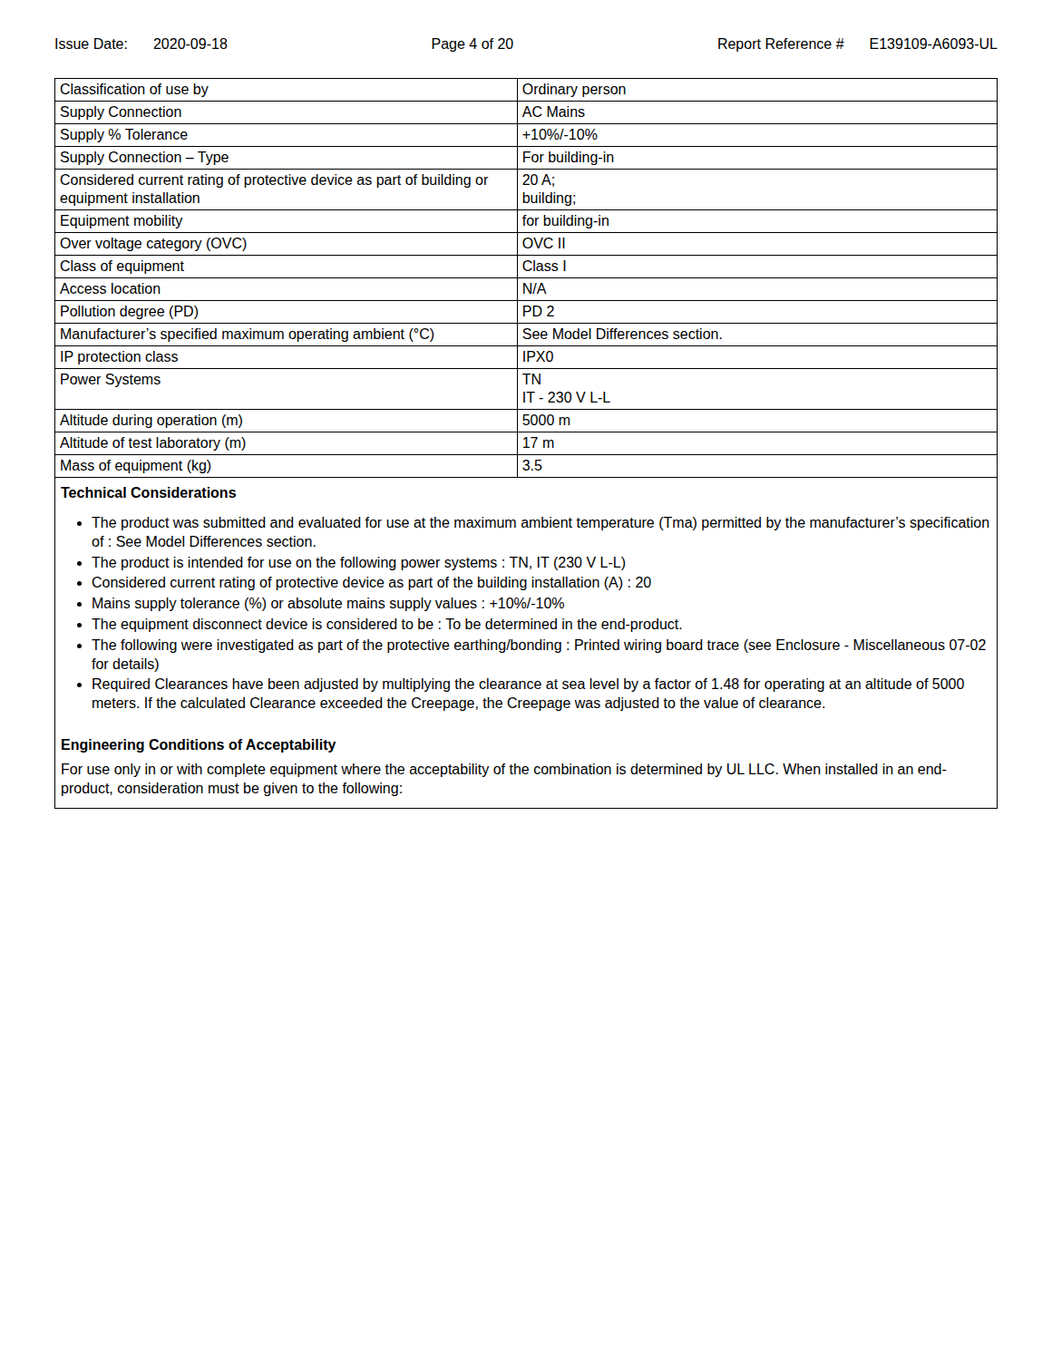Issue Date: 2020-09-18
Page 4 of 20
Report Reference #E139109-A6093-UL
| Classification of use by | Ordinary person |
| Supply Connection | AC Mains |
| Supply % Tolerance | +10%/-10% |
| Supply Connection – Type | For building-in |
| Considered current rating of protective device as part of building or equipment installation | 20 A; building; |
| Equipment mobility | for building-in |
| Over voltage category (OVC) | OVC II |
| Class of equipment | Class I |
| Access location | N/A |
| Pollution degree (PD) | PD 2 |
| Manufacturer’s specified maximum operating ambient (°C) | See Model Differences section. |
| IP protection class | IPX0 |
| Power Systems | TN IT - 230 V L-L |
| Altitude during operation (m) | 5000 m |
| Altitude of test laboratory (m) | 17 m |
| Mass of equipment (kg) | 3.5 |
Technical Considerations
The product was submitted and evaluated for use at the maximum ambient temperature (Tma) permitted by the manufacturer’s specification of : See Model Differences section.
The product is intended for use on the following power systems : TN, IT (230 V L-L)
Considered current rating of protective device as part of the building installation (A) : 20
Mains supply tolerance (%) or absolute mains supply values : +10%/-10%
The equipment disconnect device is considered to be : To be determined in the end-product.
The following were investigated as part of the protective earthing/bonding : Printed wiring board trace (see Enclosure - Miscellaneous 07-02 for details)
Required Clearances have been adjusted by multiplying the clearance at sea level by a factor of 1.48 for operating at an altitude of 5000 meters. If the calculated Clearance exceeded the Creepage, the Creepage was adjusted to the value of clearance.
Engineering Conditions of Acceptability
For use only in or with complete equipment where the acceptability of the combination is determined by UL LLC. When installed in an end-product, consideration must be given to the following: